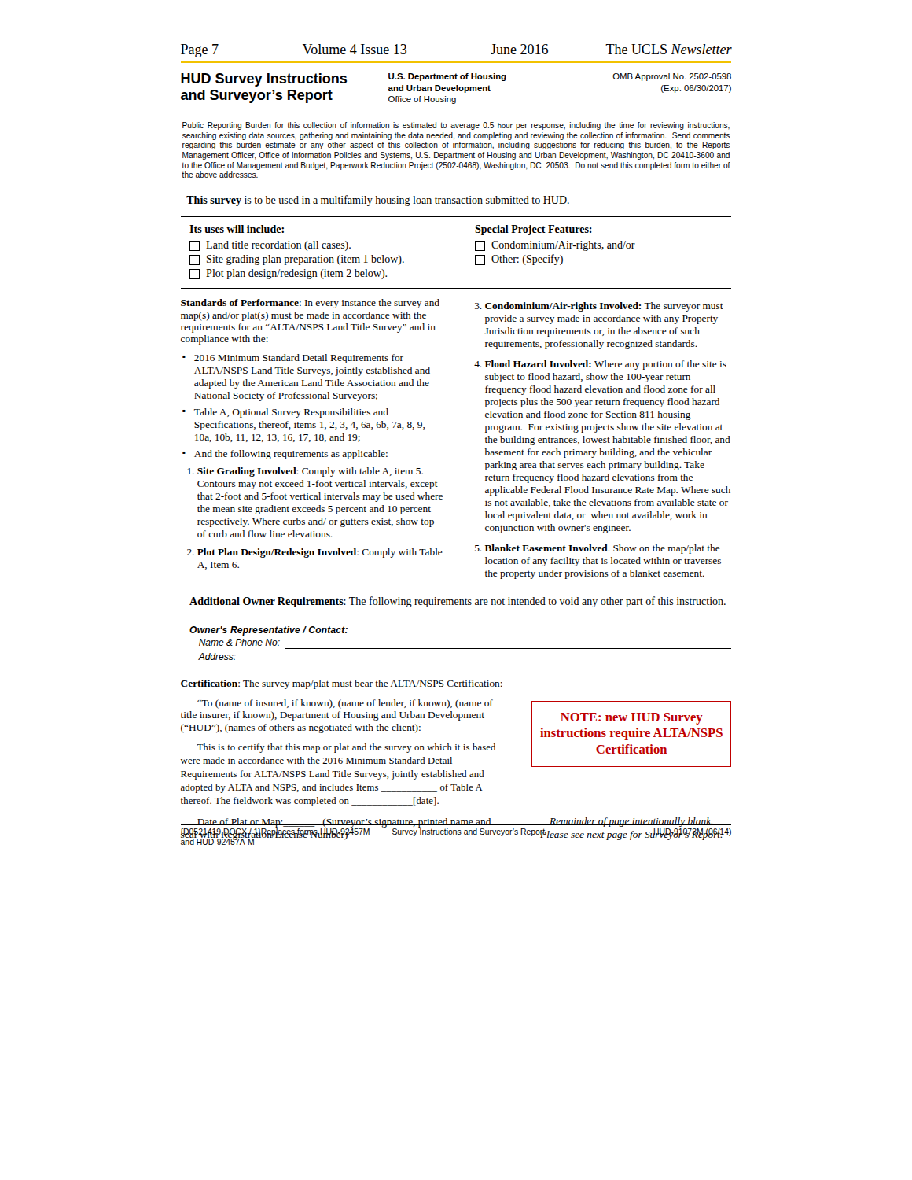Page 7
Volume 4 Issue 13
June 2016
The UCLS Newsletter
HUD Survey Instructions
and Surveyor’s Report
U.S. Department of Housing
and Urban Development
Office of Housing
OMB Approval No. 2502-0598
(Exp. 06/30/2017)
Public Reporting Burden for this collection of information is estimated to average 0.5 hour per response, including the time for reviewing instructions, searching existing data sources, gathering and maintaining the data needed, and completing and reviewing the collection of information. Send comments regarding this burden estimate or any other aspect of this collection of information, including suggestions for reducing this burden, to the Reports Management Officer, Office of Information Policies and Systems, U.S. Department of Housing and Urban Development, Washington, DC 20410-3600 and to the Office of Management and Budget, Paperwork Reduction Project (2502-0468), Washington, DC 20503. Do not send this completed form to either of the above addresses.
This survey is to be used in a multifamily housing loan transaction submitted to HUD.
Its uses will include:
Land title recordation (all cases).
Site grading plan preparation (item 1 below).
Plot plan design/redesign (item 2 below).
Special Project Features:
Condominium/Air-rights, and/or
Other: (Specify)
Standards of Performance: In every instance the survey and map(s) and/or plat(s) must be made in accordance with the requirements for an “ALTA/NSPS Land Title Survey” and in compliance with the:
2016 Minimum Standard Detail Requirements for ALTA/NSPS Land Title Surveys, jointly established and adapted by the American Land Title Association and the National Society of Professional Surveyors;
Table A, Optional Survey Responsibilities and Specifications, thereof, items 1, 2, 3, 4, 6a, 6b, 7a, 8, 9, 10a, 10b, 11, 12, 13, 16, 17, 18, and 19;
And the following requirements as applicable:
Site Grading Involved: Comply with table A, item 5. Contours may not exceed 1-foot vertical intervals, except that 2-foot and 5-foot vertical intervals may be used where the mean site gradient exceeds 5 percent and 10 percent respectively. Where curbs and/ or gutters exist, show top of curb and flow line elevations.
Plot Plan Design/Redesign Involved: Comply with Table A, Item 6.
Condominium/Air-rights Involved: The surveyor must provide a survey made in accordance with any Property Jurisdiction requirements or, in the absence of such requirements, professionally recognized standards.
Flood Hazard Involved: Where any portion of the site is subject to flood hazard, show the 100-year return frequency flood hazard elevation and flood zone for all projects plus the 500 year return frequency flood hazard elevation and flood zone for Section 811 housing program. For existing projects show the site elevation at the building entrances, lowest habitable finished floor, and basement for each primary building, and the vehicular parking area that serves each primary building. Take return frequency flood hazard elevations from the applicable Federal Flood Insurance Rate Map. Where such is not available, take the elevations from available state or local equivalent data, or when not available, work in conjunction with owner's engineer.
Blanket Easement Involved. Show on the map/plat the location of any facility that is located within or traverses the property under provisions of a blanket easement.
Additional Owner Requirements: The following requirements are not intended to void any other part of this instruction.
Owner's Representative / Contact:
Name & Phone No:
Address:
Certification: The survey map/plat must bear the ALTA/NSPS Certification:
“To (name of insured, if known), (name of lender, if known), (name of title insurer, if known), Department of Housing and Urban Development (“HUD”), (names of others as negotiated with the client):
This is to certify that this map or plat and the survey on which it is based were made in accordance with the 2016 Minimum Standard Detail Requirements for ALTA/NSPS Land Title Surveys, jointly established and adopted by ALTA and NSPS, and includes Items ___________ of Table A thereof. The fieldwork was completed on ____________[date].
Date of Plat or Map:______ (Surveyor’s signature, printed name and seal with Registration/License Number)”
NOTE: new HUD Survey instructions require ALTA/NSPS Certification
Remainder of page intentionally blank.
Please see next page for Surveyor’s Report.
{D0521419.DOCX / 1}Replaces forms HUD-92457M and HUD-92457A-M
Survey Instructions and Surveyor’s Report
HUD-91073M (06/14)